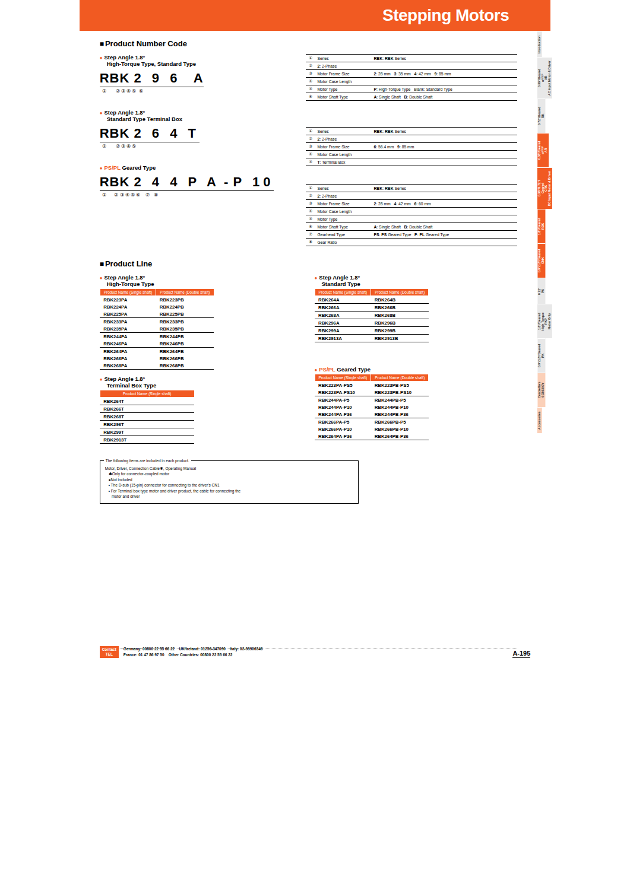Stepping Motors
Introduction
0.36°/Geared
αSTEP
AR
AC Input Motor & Driver
0.72°/Geared
RK
0.36°/Geared
αSTEP
AR
0.36°/0.72°/
Geared
CRK
DC Input Motor & Driver
1.8°/Geared
RBK
0.9°/1.8°/Geared
CMK
0.72°
PK
1.8°/Geared
High-Torque
PKP
Motor Only
0.9°/1.8°/Geared
PK
Controllers
SG8030JY
Accessories
Product Number Code
Step Angle 1.8° High-Torque Type, Standard Type
RBK 2 9 6 A
① ② ③ ④ ⑤ ⑥
Step Angle 1.8° Standard Type Terminal Box
RBK 2 6 4 T
① ② ③ ④ ⑤
PS/PL Geared Type
RBK 2 4 4 P A - P 10
① ② ③ ④ ⑤ ⑥ ⑦ ⑧
| ① | Series | RBK : RBK Series |
| ② | 2 : 2-Phase |
| ③ | Motor Frame Size | 2 : 28 mm 3 : 35 mm 4 : 42 mm 9 : 85 mm |
| ④ | Motor Case Length |
| ⑤ | Motor Type | P : High-Torque Type Blank: Standard Type |
| ⑥ | Motor Shaft Type | A : Single Shaft B : Double Shaft |
| ① | Series | RBK : RBK Series |
| ② | 2 : 2-Phase |
| ③ | Motor Frame Size | 6 : 56.4 mm 9 : 85 mm |
| ④ | Motor Case Length |
| ⑤ | T : Terminal Box |
| ① | Series | RBK : RBK Series |
| ② | 2 : 2-Phase |
| ③ | Motor Frame Size | 2 : 28 mm 4 : 42 mm 6 : 60 mm |
| ④ | Motor Case Length |
| ⑤ | Motor Type |
| ⑥ | Motor Shaft Type | A : Single Shaft B : Double Shaft |
| ⑦ | Gearhead Type | PS : PS Geared Type P : PL Geared Type |
| ⑧ | Gear Ratio |
Product Line
Step Angle 1.8° High-Torque Type
| Product Name (Single shaft) | Product Name (Double shaft) |
| --- | --- |
| RBK223PA | RBK223PB |
| RBK224PA | RBK224PB |
| RBK225PA | RBK225PB |
| RBK233PA | RBK233PB |
| RBK235PA | RBK235PB |
| RBK244PA | RBK244PB |
| RBK246PA | RBK246PB |
| RBK264PA | RBK264PB |
| RBK266PA | RBK266PB |
| RBK268PA | RBK268PB |
Step Angle 1.8° Terminal Box Type
| Product Name (Single shaft) |
| --- |
| RBK264T |
| RBK266T |
| RBK268T |
| RBK296T |
| RBK299T |
| RBK2913T |
Step Angle 1.8° Standard Type
| Product Name (Single shaft) | Product Name (Double shaft) |
| --- | --- |
| RBK264A | RBK264B |
| RBK266A | RBK266B |
| RBK268A | RBK268B |
| RBK296A | RBK296B |
| RBK299A | RBK299B |
| RBK2913A | RBK2913B |
PS/PL Geared Type
| Product Name (Single shaft) | Product Name (Double shaft) |
| --- | --- |
| RBK223PA-PS5 | RBK223PB-PS5 |
| RBK223PA-PS10 | RBK223PB-PS10 |
| RBK244PA-P5 | RBK244PB-P5 |
| RBK244PA-P10 | RBK244PB-P10 |
| RBK244PA-P36 | RBK244PB-P36 |
| RBK266PA-P5 | RBK266PB-P5 |
| RBK266PA-P10 | RBK266PB-P10 |
| RBK264PA-P36 | RBK264PB-P36 |
The following items are included in each product.
Motor, Driver, Connection Cable✱, Operating Manual
✱Only for connector-coupled motor
●Not included
• The D-sub (15-pin) connector for connecting to the driver's CN1
• For Terminal box type motor and driver product, the cable for connecting the
motor and driver
Contact
TEL
Germany: 00800 22 55 66 22 UK/Ireland: 01256-347090 Italy: 02-93906346
France: 01 47 86 97 50 Other Countries: 00800 22 55 66 22
A-195